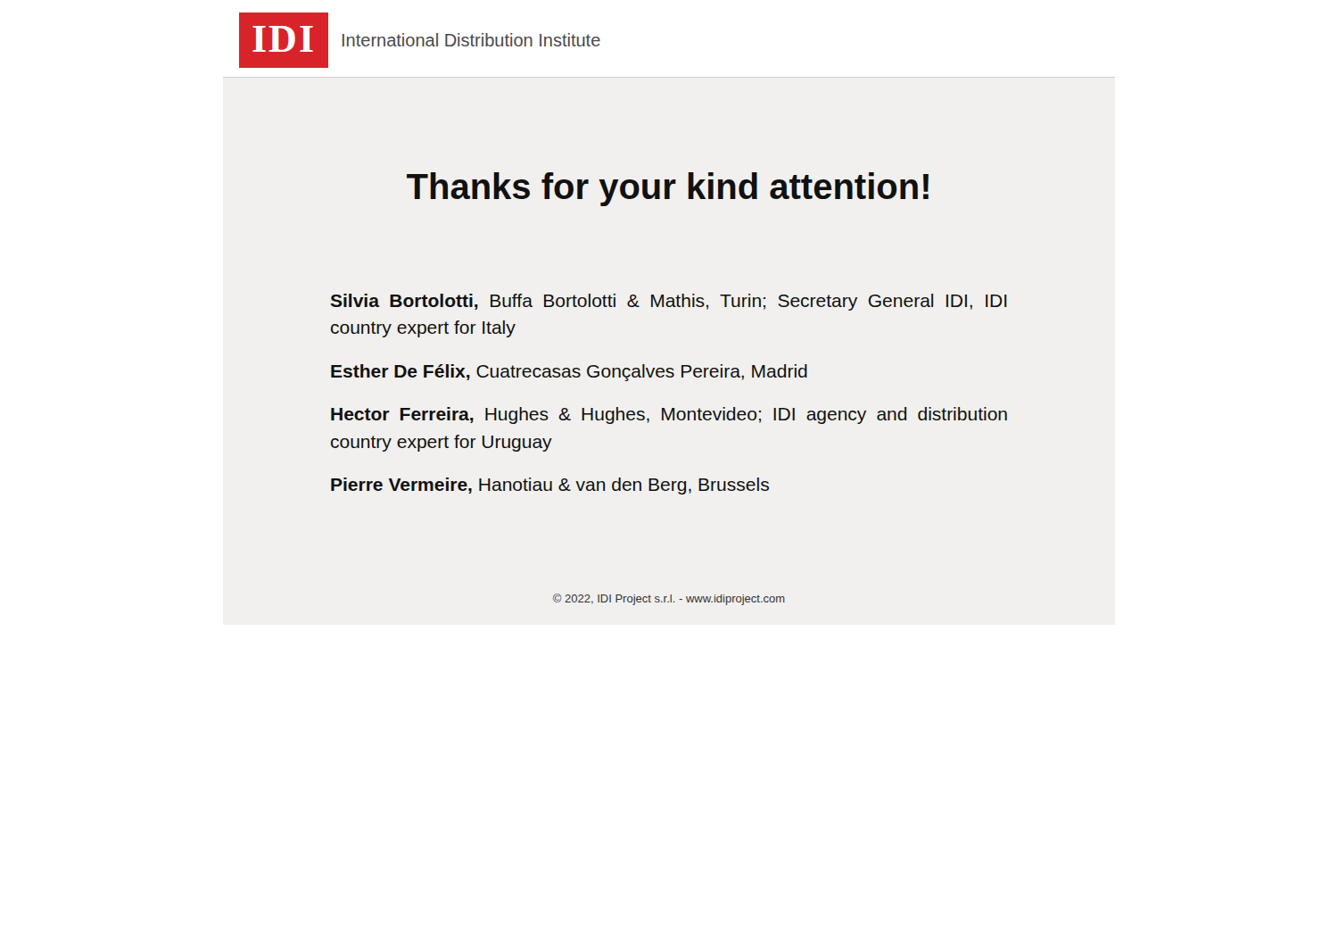IDI
International Distribution Institute
Thanks for your kind attention!
Silvia Bortolotti, Buffa Bortolotti & Mathis, Turin; Secretary General IDI, IDI country expert for Italy
Esther De Félix, Cuatrecasas Gonçalves Pereira, Madrid
Hector Ferreira, Hughes & Hughes, Montevideo; IDI agency and distribution country expert for Uruguay
Pierre Vermeire, Hanotiau & van den Berg, Brussels
© 2022, IDI Project s.r.l. - www.idiproject.com